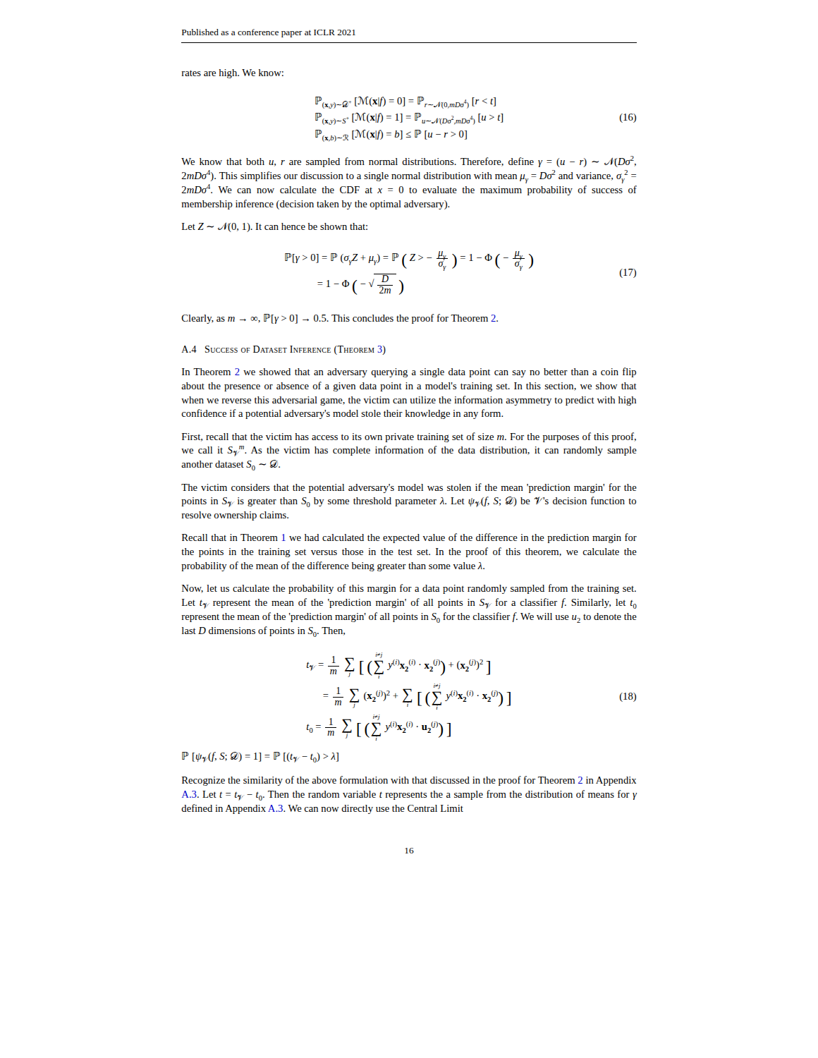Published as a conference paper at ICLR 2021
rates are high. We know:
(16)
ℙ(x,y)∼𝒟+ [ℳ(x|f) = 0] = ℙr∼𝒩(0,mDσ4) [r < t]
ℙ(x,y)∼S+ [ℳ(x|f) = 1] = ℙu∼𝒩(Dσ2,mDσ4) [u > t]
ℙ(x,b)∼ℛ [ℳ(x|f) = b] ≤ ℙ [u − r > 0]
We know that both u, r are sampled from normal distributions. Therefore, define γ = (u − r) ∼ 𝒩(Dσ2, 2mDσ4). This simplifies our discussion to a single normal distribution with mean μγ = Dσ2 and variance, σγ2 = 2mDσ4. We can now calculate the CDF at x = 0 to evaluate the maximum probability of success of membership inference (decision taken by the optimal adversary).
Let Z ∼ 𝒩(0, 1). It can hence be shown that:
(17)
ℙ[γ > 0] = ℙ (σγZ + μγ) = ℙ ( Z > − μγ σγ ) = 1 − Φ ( − μγ σγ )
= 1 − Φ ( − √D 2m )
Clearly, as m → ∞, ℙ[γ > 0] → 0.5. This concludes the proof for Theorem 2.
A.4 Success of Dataset Inference (Theorem 3)
In Theorem 2 we showed that an adversary querying a single data point can say no better than a coin flip about the presence or absence of a given data point in a model's training set. In this section, we show that when we reverse this adversarial game, the victim can utilize the information asymmetry to predict with high confidence if a potential adversary's model stole their knowledge in any form.
First, recall that the victim has access to its own private training set of size m. For the purposes of this proof, we call it S𝒱m. As the victim has complete information of the data distribution, it can randomly sample another dataset S0 ∼ 𝒟.
The victim considers that the potential adversary's model was stolen if the mean 'prediction margin' for the points in S𝒱 is greater than S0 by some threshold parameter λ. Let ψ𝒱(f, S; 𝒟) be 𝒱's decision function to resolve ownership claims.
Recall that in Theorem 1 we had calculated the expected value of the difference in the prediction margin for the points in the training set versus those in the test set. In the proof of this theorem, we calculate the probability of the mean of the difference being greater than some value λ.
Now, let us calculate the probability of this margin for a data point randomly sampled from the training set. Let t𝒱 represent the mean of the 'prediction margin' of all points in S𝒱 for a classifier f. Similarly, let t0 represent the mean of the 'prediction margin' of all points in S0 for the classifier f. We will use u2 to denote the last D dimensions of points in S0. Then,
(18)
t𝒱 = 1 m ∑j [ (i≠j∑i y(i)x2(i) · x2(j)) + (x2(j))2 ]
= 1 m ∑j (x2(j))2 + ∑i [ (i≠j∑i y(i)x2(i) · x2(j)) ]
t0 = 1 m ∑j [ (i≠j∑i y(i)x2(i) · u2(j)) ]
ℙ [ψ𝒱(f, S; 𝒟) = 1] = ℙ [(t𝒱 − t0) > λ]
Recognize the similarity of the above formulation with that discussed in the proof for Theorem 2 in Appendix A.3. Let t = t𝒱 − t0. Then the random variable t represents the a sample from the distribution of means for γ defined in Appendix A.3. We can now directly use the Central Limit
16